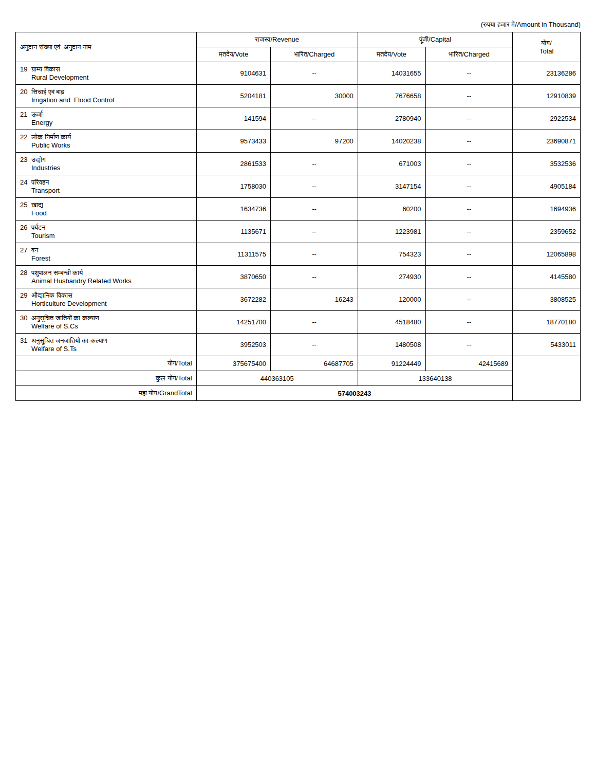(रुपया हजार में/Amount in Thousand)
| अनुदान संख्या एवं अनुदान नाम | राजस्व/Revenue | पूंजी/Capital | योग/ Total |
| --- | --- | --- | --- |
| मतदेय/Vote | भारित/Charged | मतदेय/Vote | भारित/Charged |
| 19 ग्राम्य विकास Rural Development | 9104631 | -- | 14031655 | -- | 23136286 |
| 20 सिंचाई एवं बाढ़ Irrigation and Flood Control | 5204181 | 30000 | 7676658 | -- | 12910839 |
| 21 ऊर्जा Energy | 141594 | -- | 2780940 | -- | 2922534 |
| 22 लोक निर्माण कार्य Public Works | 9573433 | 97200 | 14020238 | -- | 23690871 |
| 23 उद्योग Industries | 2861533 | -- | 671003 | -- | 3532536 |
| 24 परिवहन Transport | 1758030 | -- | 3147154 | -- | 4905184 |
| 25 खाद्य Food | 1634736 | -- | 60200 | -- | 1694936 |
| 26 पर्यटन Tourism | 1135671 | -- | 1223981 | -- | 2359652 |
| 27 वन Forest | 11311575 | -- | 754323 | -- | 12065898 |
| 28 पशुपालन सम्बन्धी कार्य Animal Husbandry Related Works | 3870650 | -- | 274930 | -- | 4145580 |
| 29 औद्यानिक विकास Horticulture Development | 3672282 | 16243 | 120000 | -- | 3808525 |
| 30 अनुसूचित जातियों का कल्याण Welfare of S.Cs | 14251700 | -- | 4518480 | -- | 18770180 |
| 31 अनुसूचित जनजातियों का कल्याण Welfare of S.Ts | 3952503 | -- | 1480508 | -- | 5433011 |
| योग/Total | 375675400 | 64687705 | 91224449 | 42415689 | |
| कुल योग/Total | 440363105 | 133640138 |
| महा योग/GrandTotal | 574003243 |